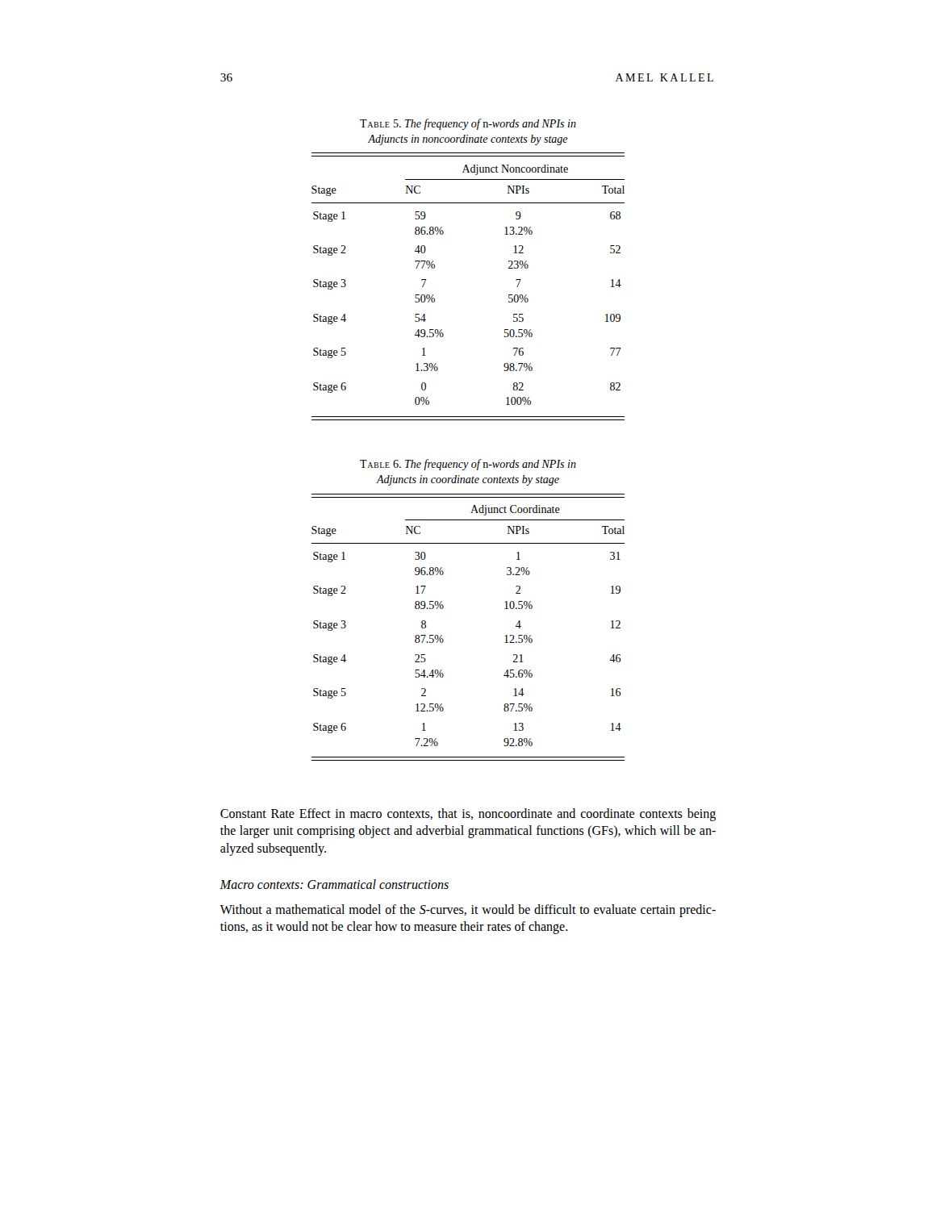36 Amel Kallel
Table 5. The frequency of n-words and NPIs in
Adjuncts in noncoordinate contexts by stage
| | Adjunct Noncoordinate |
| Stage | NC | NPIs | Total |
| Stage 1 | 59 | 9 | 68 |
| | 86.8% | 13.2% | |
| Stage 2 | 40 | 12 | 52 |
| | 77% | 23% | |
| Stage 3 | 7 | 7 | 14 |
| | 50% | 50% | |
| Stage 4 | 54 | 55 | 109 |
| | 49.5% | 50.5% | |
| Stage 5 | 1 | 76 | 77 |
| | 1.3% | 98.7% | |
| Stage 6 | 0 | 82 | 82 |
| | 0% | 100% | |
Table 6. The frequency of n-words and NPIs in
Adjuncts in coordinate contexts by stage
| | Adjunct Coordinate |
| Stage | NC | NPIs | Total |
| Stage 1 | 30 | 1 | 31 |
| | 96.8% | 3.2% | |
| Stage 2 | 17 | 2 | 19 |
| | 89.5% | 10.5% | |
| Stage 3 | 8 | 4 | 12 |
| | 87.5% | 12.5% | |
| Stage 4 | 25 | 21 | 46 |
| | 54.4% | 45.6% | |
| Stage 5 | 2 | 14 | 16 |
| | 12.5% | 87.5% | |
| Stage 6 | 1 | 13 | 14 |
| | 7.2% | 92.8% | |
Constant Rate Effect in macro contexts, that is, noncoordinate and coordinate contexts being the larger unit comprising object and adverbial grammatical functions (GFs), which will be analyzed subsequently.
Macro contexts: Grammatical constructions
Without a mathematical model of the S-curves, it would be difficult to evaluate certain predictions, as it would not be clear how to measure their rates of change.